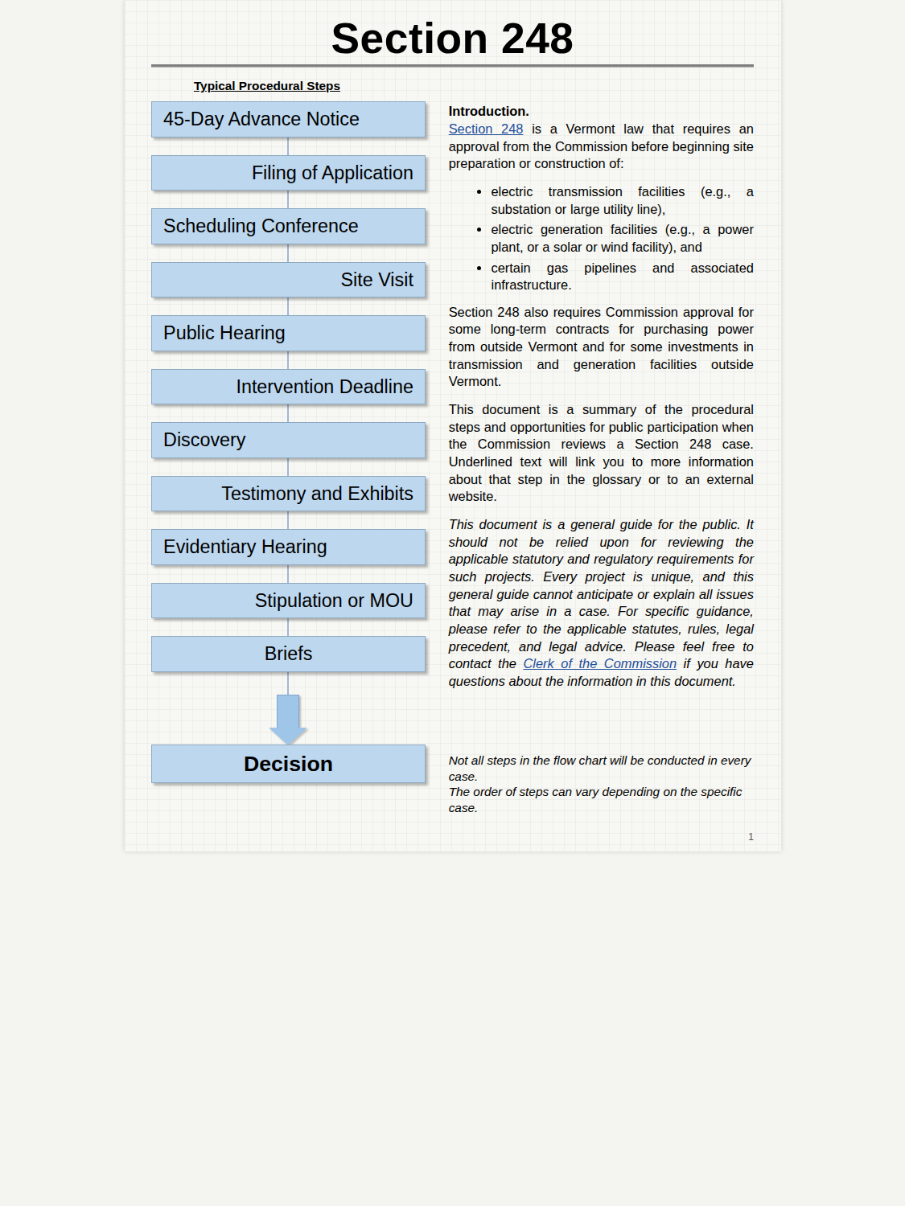Section 248
Typical Procedural Steps
45-Day Advance Notice
Filing of Application
Scheduling Conference
Site Visit
Public Hearing
Intervention Deadline
Discovery
Testimony and Exhibits
Evidentiary Hearing
Stipulation or MOU
Briefs
Introduction.
Section 248 is a Vermont law that requires an approval from the Commission before beginning site preparation or construction of:
electric transmission facilities (e.g., a substation or large utility line),
electric generation facilities (e.g., a power plant, or a solar or wind facility), and
certain gas pipelines and associated infrastructure.
Section 248 also requires Commission approval for some long-term contracts for purchasing power from outside Vermont and for some investments in transmission and generation facilities outside Vermont.
This document is a summary of the procedural steps and opportunities for public participation when the Commission reviews a Section 248 case. Underlined text will link you to more information about that step in the glossary or to an external website.
This document is a general guide for the public. It should not be relied upon for reviewing the applicable statutory and regulatory requirements for such projects. Every project is unique, and this general guide cannot anticipate or explain all issues that may arise in a case. For specific guidance, please refer to the applicable statutes, rules, legal precedent, and legal advice. Please feel free to contact the Clerk of the Commission if you have questions about the information in this document.
Decision
Not all steps in the flow chart will be conducted in every case.
The order of steps can vary depending on the specific case.
1